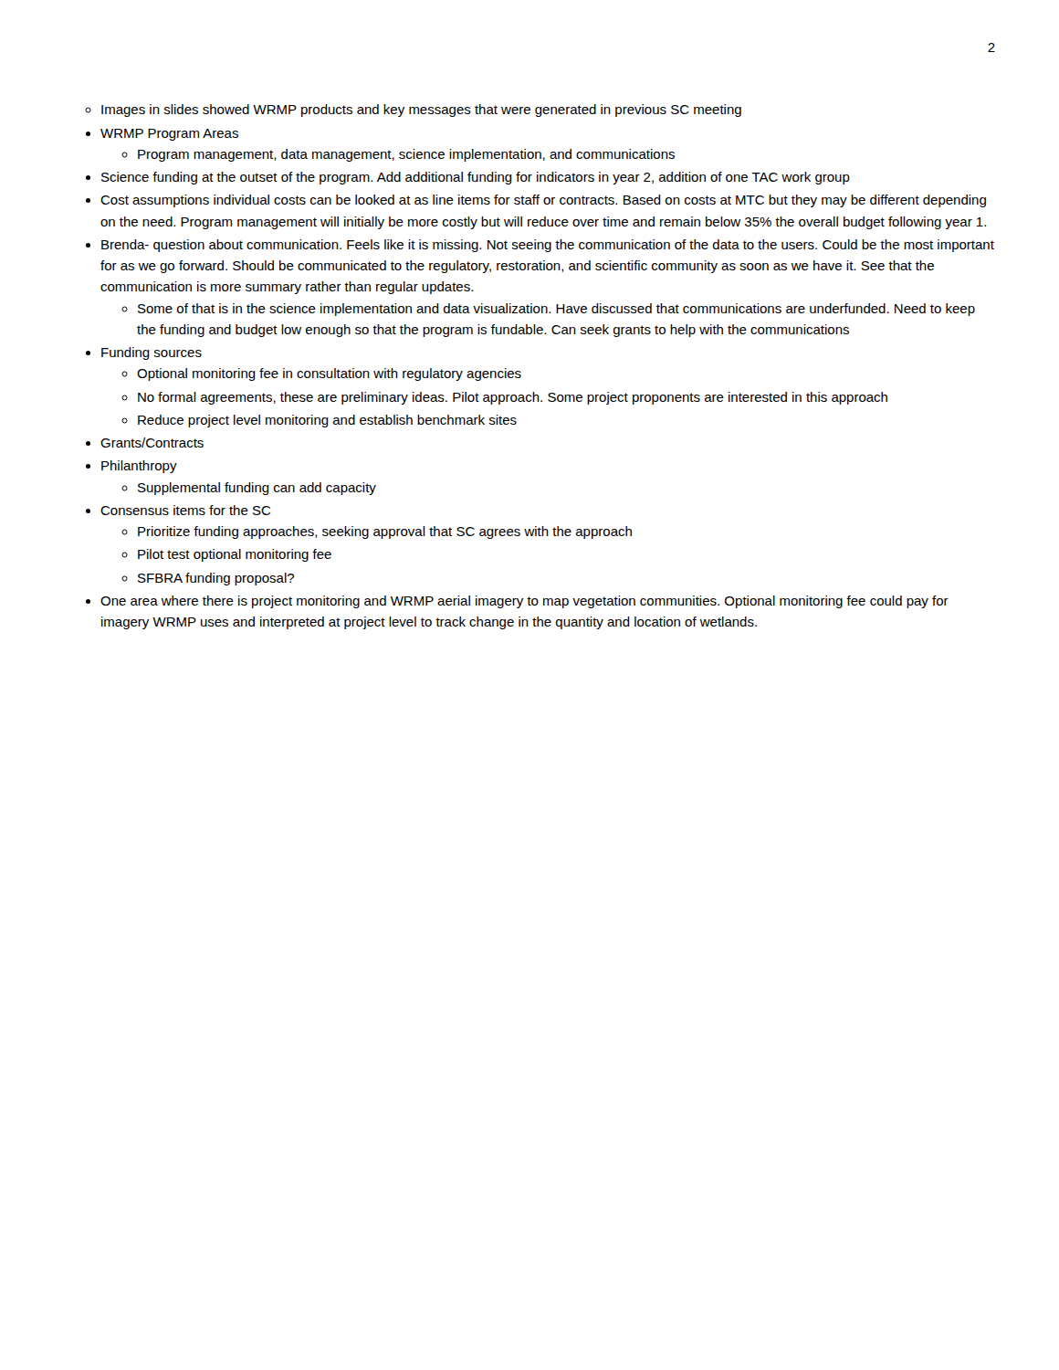2
Images in slides showed WRMP products and key messages that were generated in previous SC meeting
WRMP Program Areas
Program management, data management, science implementation, and communications
Science funding at the outset of the program. Add additional funding for indicators in year 2, addition of one TAC work group
Cost assumptions individual costs can be looked at as line items for staff or contracts. Based on costs at MTC but they may be different depending on the need. Program management will initially be more costly but will reduce over time and remain below 35% the overall budget following year 1.
Brenda- question about communication. Feels like it is missing. Not seeing the communication of the data to the users. Could be the most important for as we go forward. Should be communicated to the regulatory, restoration, and scientific community as soon as we have it. See that the communication is more summary rather than regular updates.
Some of that is in the science implementation and data visualization. Have discussed that communications are underfunded. Need to keep the funding and budget low enough so that the program is fundable. Can seek grants to help with the communications
Funding sources
Optional monitoring fee in consultation with regulatory agencies
No formal agreements, these are preliminary ideas. Pilot approach. Some project proponents are interested in this approach
Reduce project level monitoring and establish benchmark sites
Grants/Contracts
Philanthropy
Supplemental funding can add capacity
Consensus items for the SC
Prioritize funding approaches, seeking approval that SC agrees with the approach
Pilot test optional monitoring fee
SFBRA funding proposal?
One area where there is project monitoring and WRMP aerial imagery to map vegetation communities. Optional monitoring fee could pay for imagery WRMP uses and interpreted at project level to track change in the quantity and location of wetlands.